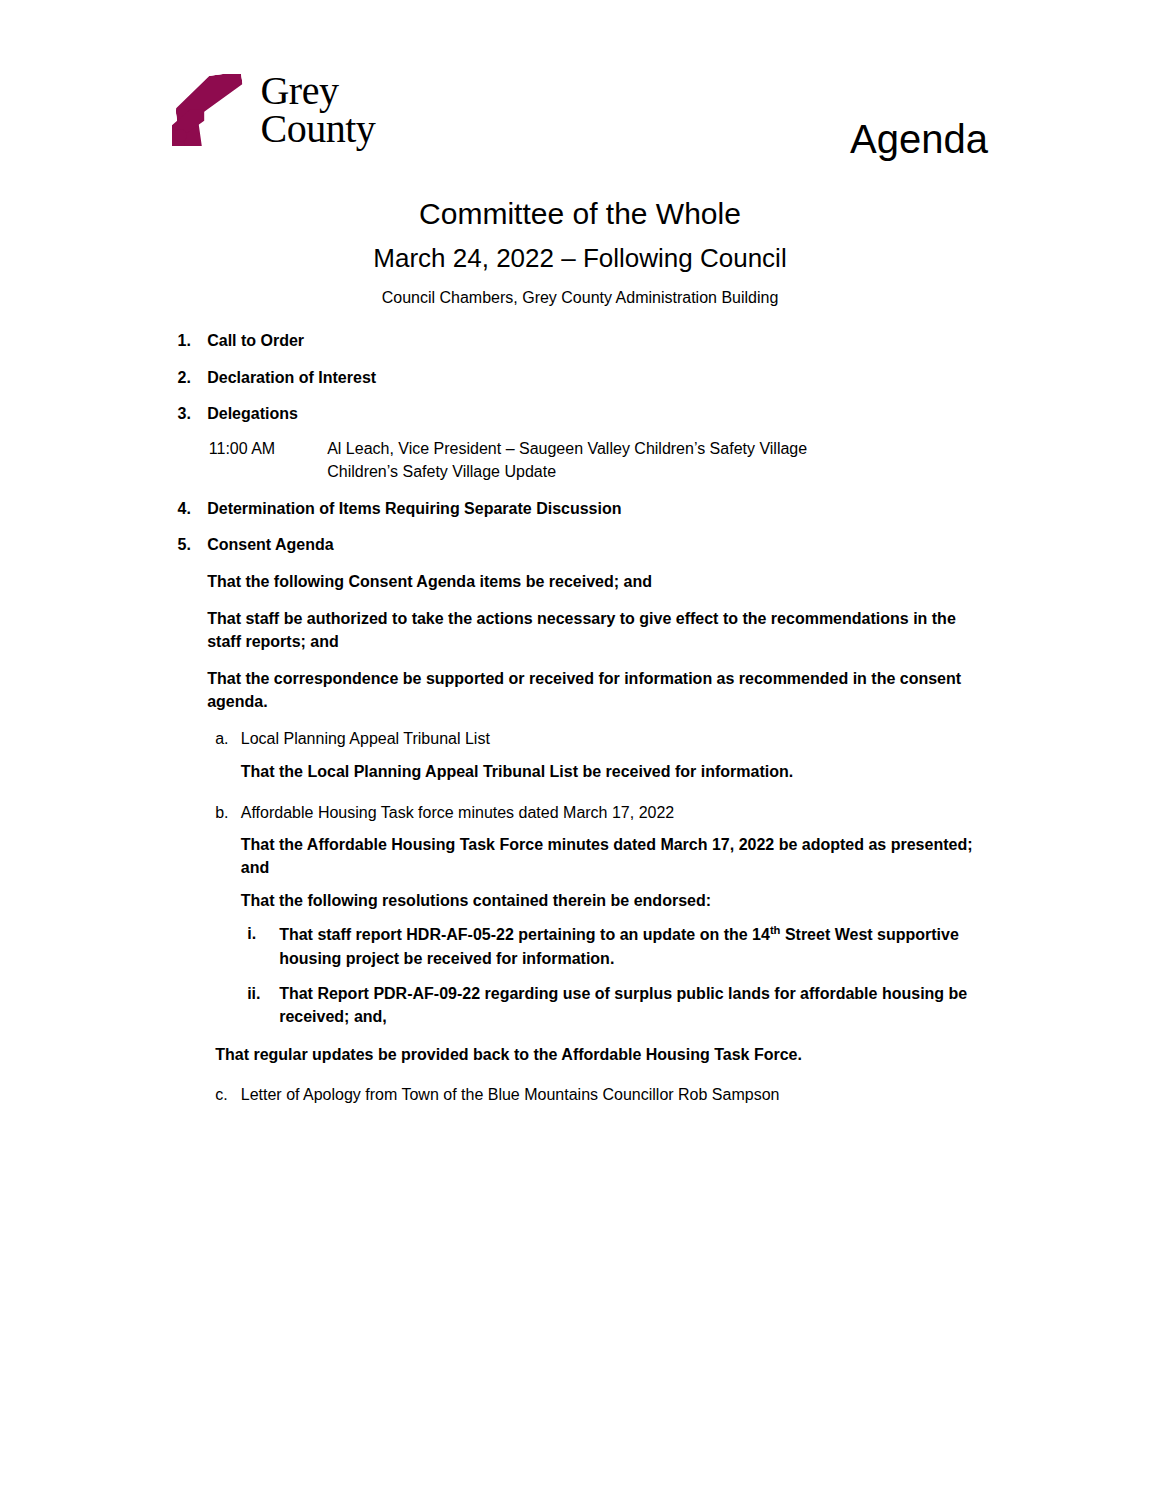Grey County
Agenda
Committee of the Whole
March 24, 2022 – Following Council
Council Chambers, Grey County Administration Building
Call to Order
Declaration of Interest
Delegations
11:00 AM Al Leach, Vice President – Saugeen Valley Children’s Safety Village
Children’s Safety Village Update
Determination of Items Requiring Separate Discussion
Consent Agenda
That the following Consent Agenda items be received; and
That staff be authorized to take the actions necessary to give effect to the recommendations in the staff reports; and
That the correspondence be supported or received for information as recommended in the consent agenda.
Local Planning Appeal Tribunal List
That the Local Planning Appeal Tribunal List be received for information.
Affordable Housing Task force minutes dated March 17, 2022
That the Affordable Housing Task Force minutes dated March 17, 2022 be adopted as presented; and
That the following resolutions contained therein be endorsed:
That staff report HDR-AF-05-22 pertaining to an update on the 14th Street West supportive housing project be received for information.
That Report PDR-AF-09-22 regarding use of surplus public lands for affordable housing be received; and,
That regular updates be provided back to the Affordable Housing Task Force.
Letter of Apology from Town of the Blue Mountains Councillor Rob Sampson